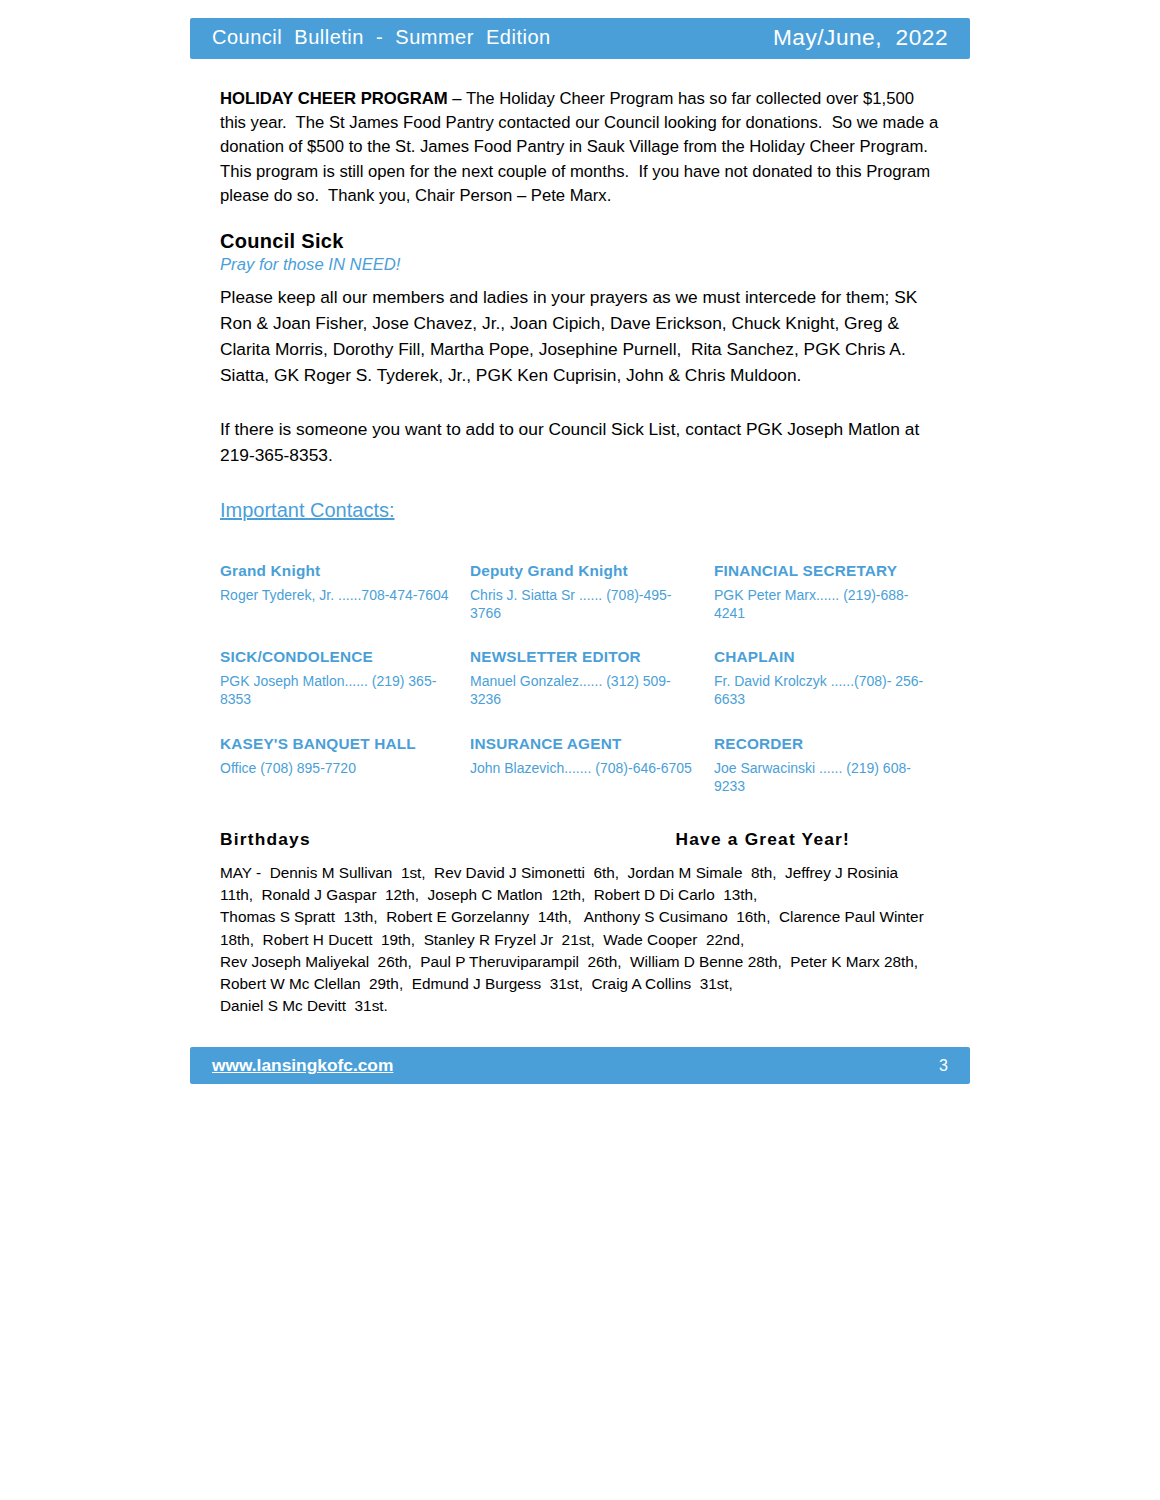Council Bulletin - Summer Edition
May/June, 2022
HOLIDAY CHEER PROGRAM – The Holiday Cheer Program has so far collected over $1,500 this year. The St James Food Pantry contacted our Council looking for donations. So we made a donation of $500 to the St. James Food Pantry in Sauk Village from the Holiday Cheer Program. This program is still open for the next couple of months. If you have not donated to this Program please do so. Thank you, Chair Person – Pete Marx.
Council Sick
Pray for those IN NEED!
Please keep all our members and ladies in your prayers as we must intercede for them; SK Ron & Joan Fisher, Jose Chavez, Jr., Joan Cipich, Dave Erickson, Chuck Knight, Greg & Clarita Morris, Dorothy Fill, Martha Pope, Josephine Purnell, Rita Sanchez, PGK Chris A. Siatta, GK Roger S. Tyderek, Jr., PGK Ken Cuprisin, John & Chris Muldoon.
If there is someone you want to add to our Council Sick List, contact PGK Joseph Matlon at 219-365-8353.
Important Contacts:
| Grand Knight Roger Tyderek, Jr. ......708-474-7604 | Deputy Grand Knight Chris J. Siatta Sr ...... (708)-495-3766 | FINANCIAL SECRETARY PGK Peter Marx...... (219)-688-4241 |
| SICK/CONDOLENCE PGK Joseph Matlon...... (219) 365-8353 | NEWSLETTER EDITOR Manuel Gonzalez...... (312) 509-3236 | CHAPLAIN Fr. David Krolczyk ......(708)- 256-6633 |
| KASEY'S BANQUET HALL Office (708) 895-7720 | INSURANCE AGENT John Blazevich....... (708)-646-6705 | RECORDER Joe Sarwacinski ...... (219) 608-9233 |
Birthdays
Have a Great Year!
MAY - Dennis M Sullivan 1st, Rev David J Simonetti 6th, Jordan M Simale 8th, Jeffrey J Rosinia 11th, Ronald J Gaspar 12th, Joseph C Matlon 12th, Robert D Di Carlo 13th,
Thomas S Spratt 13th, Robert E Gorzelanny 14th, Anthony S Cusimano 16th, Clarence Paul Winter 18th, Robert H Ducett 19th, Stanley R Fryzel Jr 21st, Wade Cooper 22nd,
Rev Joseph Maliyekal 26th, Paul P Theruviparampil 26th, William D Benne 28th, Peter K Marx 28th, Robert W Mc Clellan 29th, Edmund J Burgess 31st, Craig A Collins 31st,
Daniel S Mc Devitt 31st.
www.lansingkofc.com
3